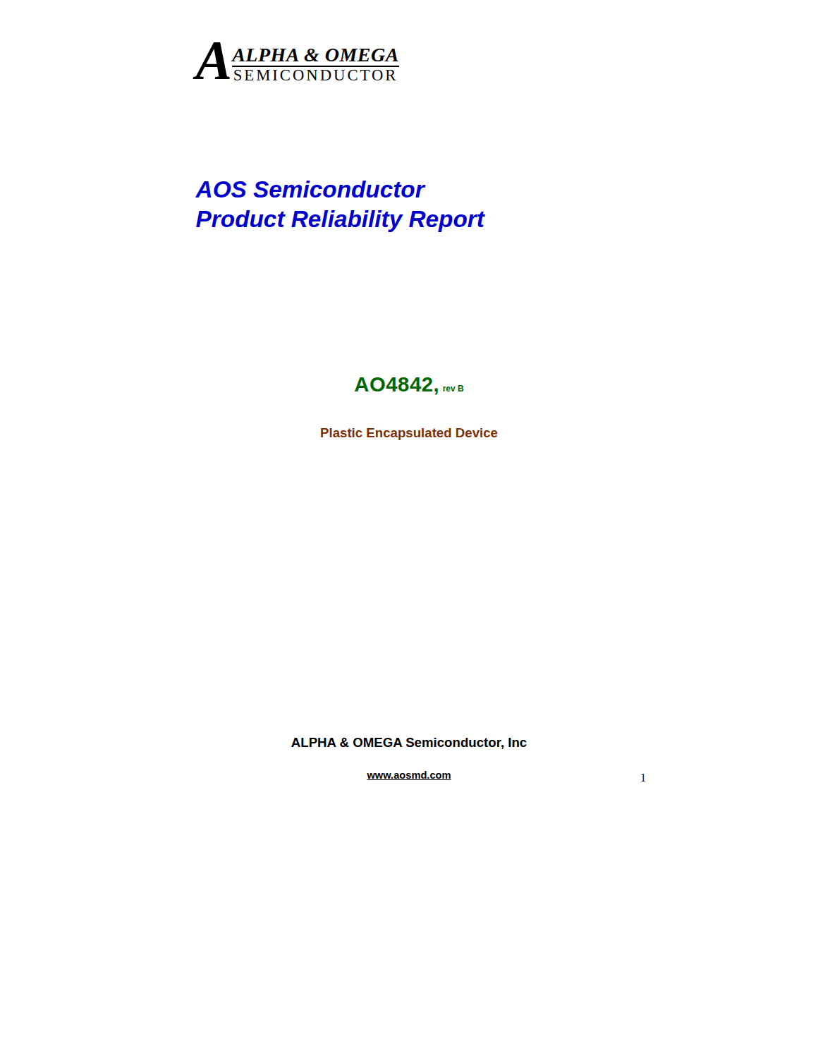A ALPHA & OMEGA SEMICONDUCTOR
AOS Semiconductor Product Reliability Report
AO4842, rev B
Plastic Encapsulated Device
ALPHA & OMEGA Semiconductor, Inc
www.aosmd.com
1